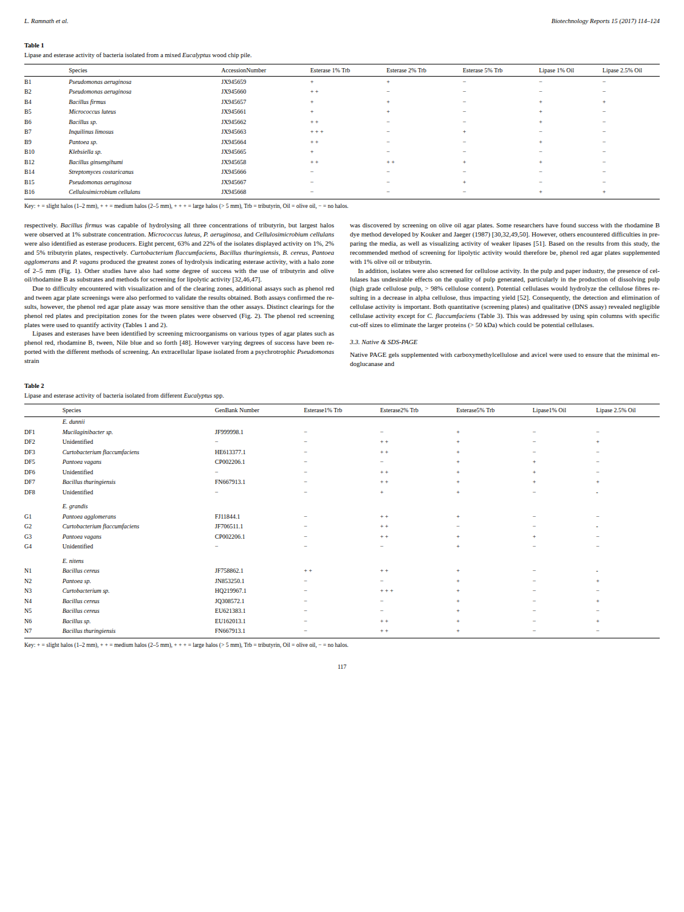L. Ramnath et al.
Biotechnology Reports 15 (2017) 114–124
Table 1
Lipase and esterase activity of bacteria isolated from a mixed Eucalyptus wood chip pile.
| | Species | AccessionNumber | Esterase 1% Trb | Esterase 2% Trb | Esterase 5% Trb | Lipase 1% Oil | Lipase 2.5% Oil |
| --- | --- | --- | --- | --- | --- | --- | --- |
| B1 | Pseudomonas aeruginosa | JX945659 | + | + | − | − | − |
| B2 | Pseudomonas aeruginosa | JX945660 | + + | − | − | − | − |
| B4 | Bacillus firmus | JX945657 | + | + | − | + | + |
| B5 | Micrococcus luteus | JX945661 | + | + | − | + | − |
| B6 | Bacillus sp. | JX945662 | + + | − | − | + | − |
| B7 | Inquilinus limosus | JX945663 | + + + | − | + | − | − |
| B9 | Pantoea sp. | JX945664 | + + | − | − | + | − |
| B10 | Klebsiella sp. | JX945665 | + | − | − | − | − |
| B12 | Bacillus ginsengihumi | JX945658 | + + | + + | + | + | − |
| B14 | Streptomyces costaricanus | JX945666 | − | − | − | − | − |
| B15 | Pseudomonas aeruginosa | JX945667 | − | − | + | − | − |
| B16 | Cellulosimicrobium cellulans | JX945668 | − | − | − | + | + |
Key: + = slight halos (1–2 mm), + + = medium halos (2–5 mm), + + + = large halos (> 5 mm), Trb = tributyrin, Oil = olive oil, − = no halos.
respectively. Bacillus firmus was capable of hydrolysing all three concentrations of tributyrin, but largest halos were observed at 1% substrate concentration. Micrococcus luteus, P. aeruginosa, and Cellulosimicrobium cellulans were also identified as esterase producers. Eight percent, 63% and 22% of the isolates displayed activity on 1%, 2% and 5% tributyrin plates, respectively. Curtobacterium flaccumfaciens, Bacillus thuringiensis, B. cereus, Pantoea agglomerans and P. vagans produced the greatest zones of hydrolysis indicating esterase activity, with a halo zone of 2–5 mm (Fig. 1). Other studies have also had some degree of success with the use of tributyrin and olive oil/rhodamine B as substrates and methods for screening for lipolytic activity [32,46,47].
Due to difficulty encountered with visualization and of the clearing zones, additional assays such as phenol red and tween agar plate screenings were also performed to validate the results obtained. Both assays confirmed the results, however, the phenol red agar plate assay was more sensitive than the other assays. Distinct clearings for the phenol red plates and precipitation zones for the tween plates were observed (Fig. 2). The phenol red screening plates were used to quantify activity (Tables 1 and 2).
Lipases and esterases have been identified by screening microorganisms on various types of agar plates such as phenol red, rhodamine B, tween, Nile blue and so forth [48]. However varying degrees of success have been reported with the different methods of screening. An extracellular lipase isolated from a psychrotrophic Pseudomonas strain
was discovered by screening on olive oil agar plates. Some researchers have found success with the rhodamine B dye method developed by Kouker and Jaeger (1987) [30,32,49,50]. However, others encountered difficulties in preparing the media, as well as visualizing activity of weaker lipases [51]. Based on the results from this study, the recommended method of screening for lipolytic activity would therefore be, phenol red agar plates supplemented with 1% olive oil or tributyrin.
In addition, isolates were also screened for cellulose activity. In the pulp and paper industry, the presence of cellulases has undesirable effects on the quality of pulp generated, particularly in the production of dissolving pulp (high grade cellulose pulp, > 98% cellulose content). Potential cellulases would hydrolyze the cellulose fibres resulting in a decrease in alpha cellulose, thus impacting yield [52]. Consequently, the detection and elimination of cellulase activity is important. Both quantitative (screening plates) and qualitative (DNS assay) revealed negligible cellulase activity except for C. flaccumfaciens (Table 3). This was addressed by using spin columns with specific cut-off sizes to eliminate the larger proteins (> 50 kDa) which could be potential cellulases.
3.3. Native & SDS-PAGE
Native PAGE gels supplemented with carboxymethylcellulose and avicel were used to ensure that the minimal endoglucanase and
Table 2
Lipase and esterase activity of bacteria isolated from different Eucalyptus spp.
| | Species | GenBank Number | Esterase1% Trb | Esterase2% Trb | Esterase5% Trb | Lipase1% Oil | Lipase 2.5% Oil |
| --- | --- | --- | --- | --- | --- | --- | --- |
| | E. dunnii |
| DF1 | Mucilaginibacter sp. | JF999998.1 | − | − | + | − | − |
| DF2 | Unidentified | − | − | + + | + | − | + |
| DF3 | Curtobacterium flaccumfaciens | HE613377.1 | − | + + | + | − | − |
| DF5 | Pantoea vagans | CP002206.1 | − | − | + | + | − |
| DF6 | Unidentified | − | − | + + | + | + | − |
| DF7 | Bacillus thuringiensis | FN667913.1 | − | + + | + | + | + |
| DF8 | Unidentified | − | − | + | + | − | - |
| | E. grandis |
| G1 | Pantoea agglomerans | FJ11844.1 | − | + + | + | − | − |
| G2 | Curtobacterium flaccumfaciens | JF706511.1 | − | + + | − | − | - |
| G3 | Pantoea vagans | CP002206.1 | − | + + | + | + | − |
| G4 | Unidentified | − | − | − | + | − | − |
| | E. nitens |
| N1 | Bacillus cereus | JF758862.1 | + + | + + | + | − | - |
| N2 | Pantoea sp. | JN853250.1 | − | − | + | − | + |
| N3 | Curtobacterium sp. | HQ219967.1 | − | + + + | + | − | − |
| N4 | Bacillus cereus | JQ308572.1 | − | − | + | − | + |
| N5 | Bacillus cereus | EU621383.1 | − | − | + | − | − |
| N6 | Bacillus sp. | EU162013.1 | − | + + | + | − | + |
| N7 | Bacillus thuringiensis | FN667913.1 | − | + + | + | − | − |
Key: + = slight halos (1–2 mm), + + = medium halos (2–5 mm), + + + = large halos (> 5 mm), Trb = tributyrin, Oil = olive oil, − = no halos.
117